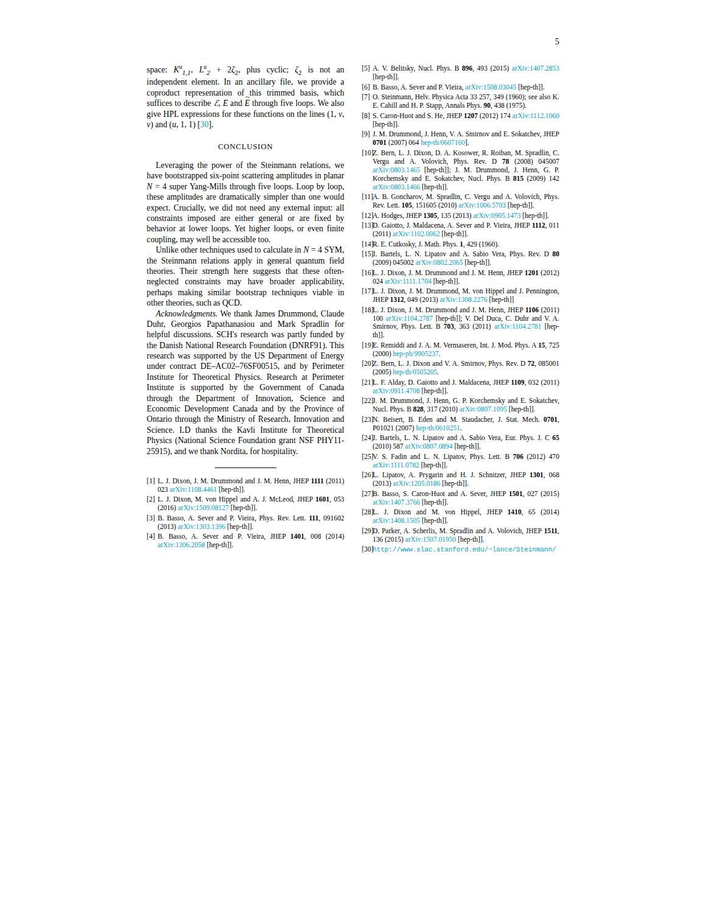5
space: Ku1,1, Lu2 + 2ζ2, plus cyclic; ζ2 is not an independent element. In an ancillary file, we provide a coproduct representation of this trimmed basis, which suffices to describe ℰ, E and E through five loops. We also give HPL expressions for these functions on the lines (1, v, v) and (u, 1, 1) [30].
CONCLUSION
Leveraging the power of the Steinmann relations, we have bootstrapped six-point scattering amplitudes in planar N = 4 super Yang-Mills through five loops. Loop by loop, these amplitudes are dramatically simpler than one would expect. Crucially, we did not need any external input: all constraints imposed are either general or are fixed by behavior at lower loops. Yet higher loops, or even finite coupling, may well be accessible too.
Unlike other techniques used to calculate in N = 4 SYM, the Steinmann relations apply in general quantum field theories. Their strength here suggests that these often-neglected constraints may have broader applicability, perhaps making similar bootstrap techniques viable in other theories, such as QCD.
Acknowledgments. We thank James Drummond, Claude Duhr, Georgios Papathanasiou and Mark Spradlin for helpful discussions. SCH's research was partly funded by the Danish National Research Foundation (DNRF91). This research was supported by the US Department of Energy under contract DE–AC02–76SF00515, and by Perimeter Institute for Theoretical Physics. Research at Perimeter Institute is supported by the Government of Canada through the Department of Innovation, Science and Economic Development Canada and by the Province of Ontario through the Ministry of Research, Innovation and Science. LD thanks the Kavli Institute for Theoretical Physics (National Science Foundation grant NSF PHY11-25915), and we thank Nordita, for hospitality.
[1] L. J. Dixon, J. M. Drummond and J. M. Henn, JHEP 1111 (2011) 023 arXiv:1108.4461 [hep-th]].
[2] L. J. Dixon, M. von Hippel and A. J. McLeod, JHEP 1601, 053 (2016) arXiv:1509.08127 [hep-th]].
[3] B. Basso, A. Sever and P. Vieira, Phys. Rev. Lett. 111, 091602 (2013) arXiv:1303.1396 [hep-th]].
[4] B. Basso, A. Sever and P. Vieira, JHEP 1401, 008 (2014) arXiv:1306.2058 [hep-th]].
[5] A. V. Belitsky, Nucl. Phys. B 896, 493 (2015) arXiv:1407.2853 [hep-th]].
[6] B. Basso, A. Sever and P. Vieira, arXiv:1508.03045 [hep-th]].
[7] O. Steinmann, Helv. Physica Acta 33 257, 349 (1960); see also K. E. Cahill and H. P. Stapp, Annals Phys. 90, 438 (1975).
[8] S. Caron-Huot and S. He, JHEP 1207 (2012) 174 arXiv:1112.1060 [hep-th]].
[9] J. M. Drummond, J. Henn, V. A. Smirnov and E. Sokatchev, JHEP 0701 (2007) 064 hep-th/0607160].
[10] Z. Bern, L. J. Dixon, D. A. Kosower, R. Roiban, M. Spradlin, C. Vergu and A. Volovich, Phys. Rev. D 78 (2008) 045007 arXiv:0803.1465 [hep-th]]; J. M. Drummond, J. Henn, G. P. Korchemsky and E. Sokatchev, Nucl. Phys. B 815 (2009) 142 arXiv:0803.1466 [hep-th]].
[11] A. B. Goncharov, M. Spradlin, C. Vergu and A. Volovich, Phys. Rev. Lett. 105, 151605 (2010) arXiv:1006.5703 [hep-th]].
[12] A. Hodges, JHEP 1305, 135 (2013) arXiv:0905.1473 [hep-th]].
[13] D. Gaiotto, J. Maldacena, A. Sever and P. Vieira, JHEP 1112, 011 (2011) arXiv:1102.0062 [hep-th]].
[14] R. E. Cutkosky, J. Math. Phys. 1, 429 (1960).
[15] J. Bartels, L. N. Lipatov and A. Sabio Vera, Phys. Rev. D 80 (2009) 045002 arXiv:0802.2065 [hep-th]].
[16] L. J. Dixon, J. M. Drummond and J. M. Henn, JHEP 1201 (2012) 024 arXiv:1111.1704 [hep-th]].
[17] L. J. Dixon, J. M. Drummond, M. von Hippel and J. Pennington, JHEP 1312, 049 (2013) arXiv:1308.2276 [hep-th]]
[18] L. J. Dixon, J. M. Drummond and J. M. Henn, JHEP 1106 (2011) 100 arXiv:1104.2787 [hep-th]]; V. Del Duca, C. Duhr and V. A. Smirnov, Phys. Lett. B 703, 363 (2011) arXiv:1104.2781 [hep-th]].
[19] E. Remiddi and J. A. M. Vermaseren, Int. J. Mod. Phys. A 15, 725 (2000) hep-ph/9905237.
[20] Z. Bern, L. J. Dixon and V. A. Smirnov, Phys. Rev. D 72, 085001 (2005) hep-th/0505205.
[21] L. F. Alday, D. Gaiotto and J. Maldacena, JHEP 1109, 032 (2011) arXiv:0911.4708 [hep-th]].
[22] J. M. Drummond, J. Henn, G. P. Korchemsky and E. Sokatchev, Nucl. Phys. B 828, 317 (2010) arXiv:0807.1095 [hep-th]].
[23] N. Beisert, B. Eden and M. Staudacher, J. Stat. Mech. 0701, P01021 (2007) hep-th/0610251.
[24] J. Bartels, L. N. Lipatov and A. Sabio Vera, Eur. Phys. J. C 65 (2010) 587 arXiv:0807.0894 [hep-th]].
[25] V. S. Fadin and L. N. Lipatov, Phys. Lett. B 706 (2012) 470 arXiv:1111.0782 [hep-th]].
[26] L. Lipatov, A. Prygarin and H. J. Schnitzer, JHEP 1301, 068 (2013) arXiv:1205.0186 [hep-th]].
[27] B. Basso, S. Caron-Huot and A. Sever, JHEP 1501, 027 (2015) arXiv:1407.3766 [hep-th]].
[28] L. J. Dixon and M. von Hippel, JHEP 1410, 65 (2014) arXiv:1408.1505 [hep-th]].
[29] D. Parker, A. Scherlis, M. Spradlin and A. Volovich, JHEP 1511, 136 (2015) arXiv:1507.01950 [hep-th]].
[30] http://www.slac.stanford.edu/~lance/Steinmann/